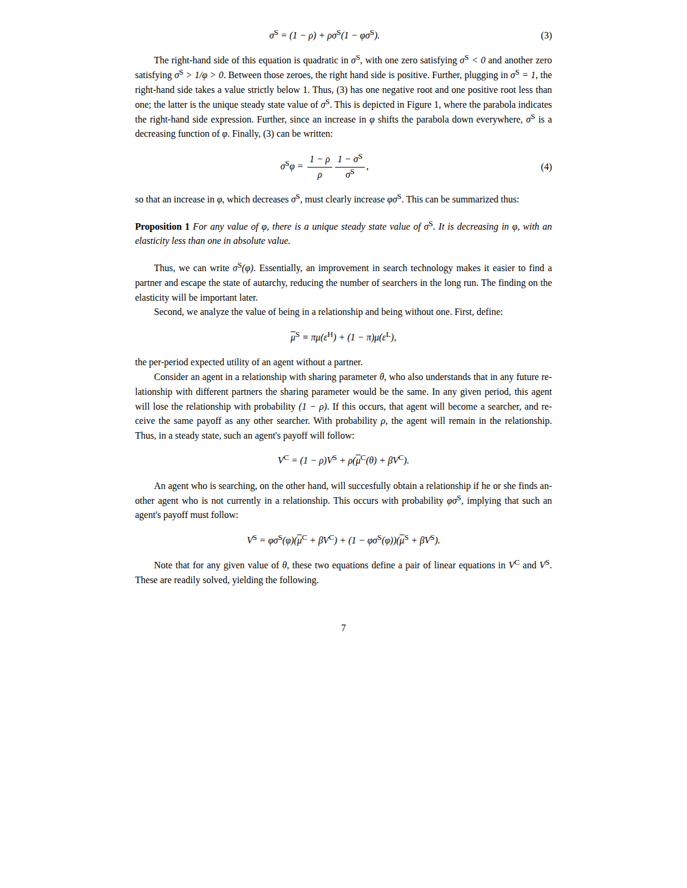σS = (1 − ρ) + ρσS(1 − φσS).
(3)
The right-hand side of this equation is quadratic in σS, with one zero satisfying σS < 0 and another zero satisfying σS > 1/φ > 0. Between those zeroes, the right hand side is positive. Further, plugging in σS = 1, the right-hand side takes a value strictly below 1. Thus, (3) has one negative root and one positive root less than one; the latter is the unique steady state value of σS. This is depicted in Figure 1, where the parabola indicates the right-hand side expression. Further, since an increase in φ shifts the parabola down everywhere, σS is a decreasing function of φ. Finally, (3) can be written:
σSφ = 1 − ρ ρ 1 − σS σS,
(4)
so that an increase in φ, which decreases σS, must clearly increase φσS. This can be summarized thus:
Proposition 1 For any value of φ, there is a unique steady state value of σS. It is decreasing in φ, with an elasticity less than one in absolute value.
Thus, we can write σS(φ). Essentially, an improvement in search technology makes it easier to find a partner and escape the state of autarchy, reducing the number of searchers in the long run. The finding on the elasticity will be important later.
Second, we analyze the value of being in a relationship and being without one. First, define:
μS ≡ πμ(εH) + (1 − π)μ(εL),
the per-period expected utility of an agent without a partner.
Consider an agent in a relationship with sharing parameter θ, who also understands that in any future relationship with different partners the sharing parameter would be the same. In any given period, this agent will lose the relationship with probability (1 − ρ). If this occurs, that agent will become a searcher, and receive the same payoff as any other searcher. With probability ρ, the agent will remain in the relationship. Thus, in a steady state, such an agent's payoff will follow:
VC = (1 − ρ)VS + ρ(μC(θ) + βVC).
An agent who is searching, on the other hand, will succesfully obtain a relationship if he or she finds another agent who is not currently in a relationship. This occurs with probability φσS, implying that such an agent's payoff must follow:
VS = φσS(φ)(μC + βVC) + (1 − φσS(φ))(μS + βVS).
Note that for any given value of θ, these two equations define a pair of linear equations in VC and VS. These are readily solved, yielding the following.
7